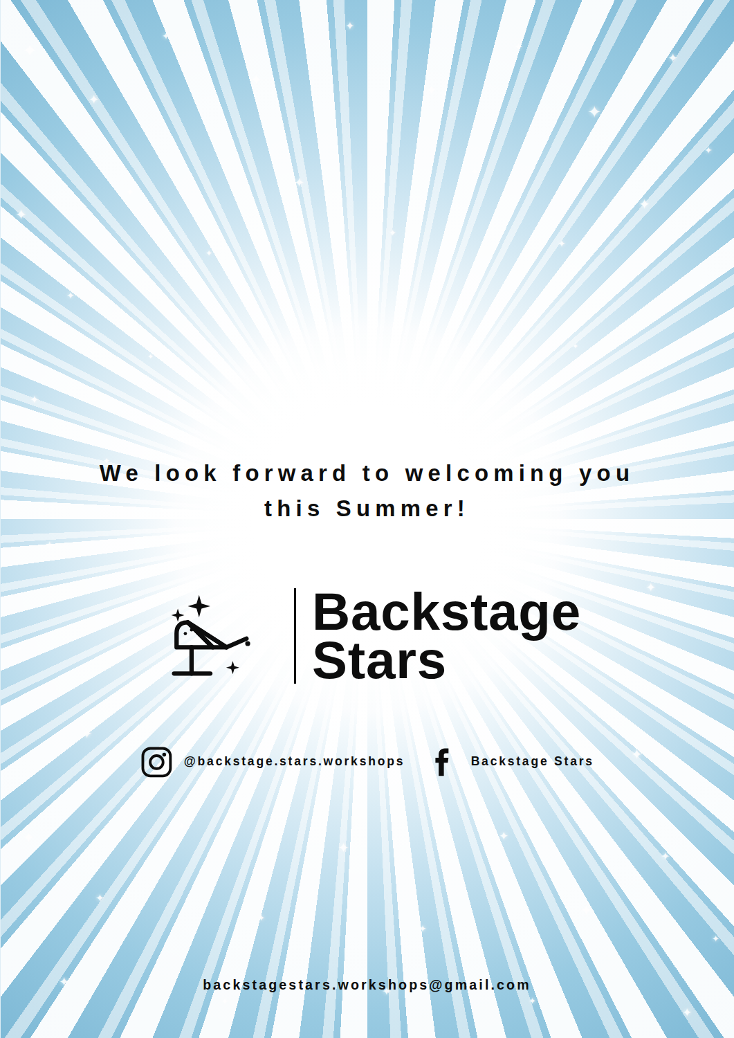✦ ✦ ✦ ✦ ✦ ✦ ✦ ✦ ✦ ✦ ✦ ✦ ✦ ✦ ✦ ✦ ✦ ✦ ✦ ✦ ✦ ✦ ✦ ✦ ✦ ✦ ✦ ✦ ✦ ✦ ✦ ✦ ✦ ✦ ✦ ✦ ✦ ✦ ✦ ✦ ✦ ✦ ✦ ✦ ✦ ✦ ✦ ✦ ✦
We look forward to welcoming you this Summer!
backstage stars
@backstage.stars.workshops
Backstage Stars
backstagestars.workshops@gmail.com